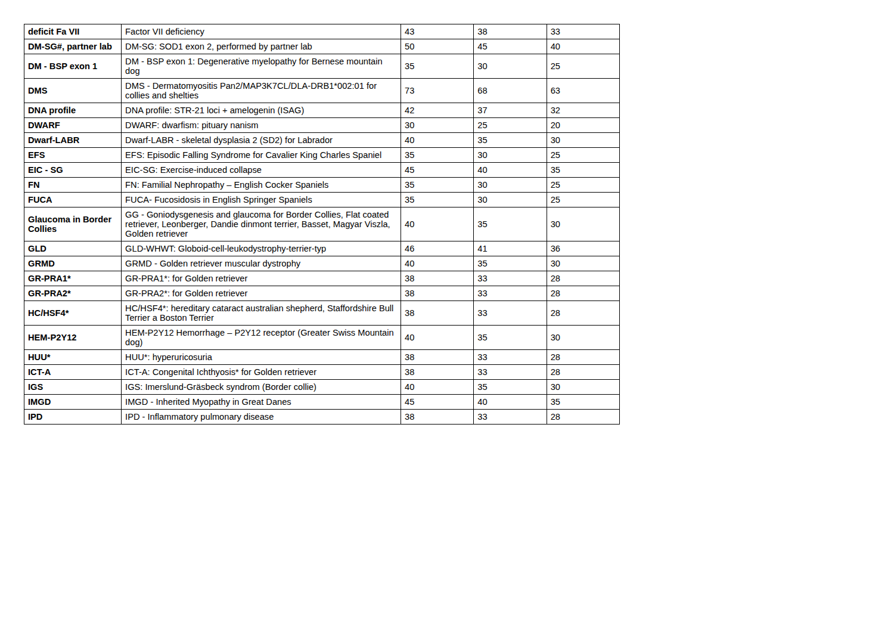| deficit Fa VII | Factor VII deficiency | 43 | 38 | 33 |
| DM-SG#, partner lab | DM-SG: SOD1 exon 2, performed by partner lab | 50 | 45 | 40 |
| DM - BSP exon 1 | DM - BSP exon 1: Degenerative myelopathy for Bernese mountain dog | 35 | 30 | 25 |
| DMS | DMS - Dermatomyositis Pan2/MAP3K7CL/DLA-DRB1*002:01 for collies and shelties | 73 | 68 | 63 |
| DNA profile | DNA profile: STR-21 loci + amelogenin (ISAG) | 42 | 37 | 32 |
| DWARF | DWARF: dwarfism: pituary nanism | 30 | 25 | 20 |
| Dwarf-LABR | Dwarf-LABR - skeletal dysplasia 2 (SD2) for Labrador | 40 | 35 | 30 |
| EFS | EFS: Episodic Falling Syndrome for Cavalier King Charles Spaniel | 35 | 30 | 25 |
| EIC - SG | EIC-SG: Exercise-induced collapse | 45 | 40 | 35 |
| FN | FN: Familial Nephropathy – English Cocker Spaniels | 35 | 30 | 25 |
| FUCA | FUCA- Fucosidosis in English Springer Spaniels | 35 | 30 | 25 |
| Glaucoma in Border Collies | GG - Goniodysgenesis and glaucoma for Border Collies, Flat coated retriever, Leonberger, Dandie dinmont terrier, Basset, Magyar Viszla, Golden retriever | 40 | 35 | 30 |
| GLD | GLD-WHWT: Globoid-cell-leukodystrophy-terrier-typ | 46 | 41 | 36 |
| GRMD | GRMD - Golden retriever muscular dystrophy | 40 | 35 | 30 |
| GR-PRA1* | GR-PRA1*: for Golden retriever | 38 | 33 | 28 |
| GR-PRA2* | GR-PRA2*: for Golden retriever | 38 | 33 | 28 |
| HC/HSF4* | HC/HSF4*: hereditary cataract australian shepherd, Staffordshire Bull Terrier a Boston Terrier | 38 | 33 | 28 |
| HEM-P2Y12 | HEM-P2Y12 Hemorrhage – P2Y12 receptor (Greater Swiss Mountain dog) | 40 | 35 | 30 |
| HUU* | HUU*: hyperuricosuria | 38 | 33 | 28 |
| ICT-A | ICT-A: Congenital Ichthyosis* for Golden retriever | 38 | 33 | 28 |
| IGS | IGS: Imerslund-Gräsbeck syndrom (Border collie) | 40 | 35 | 30 |
| IMGD | IMGD - Inherited Myopathy in Great Danes | 45 | 40 | 35 |
| IPD | IPD - Inflammatory pulmonary disease | 38 | 33 | 28 |